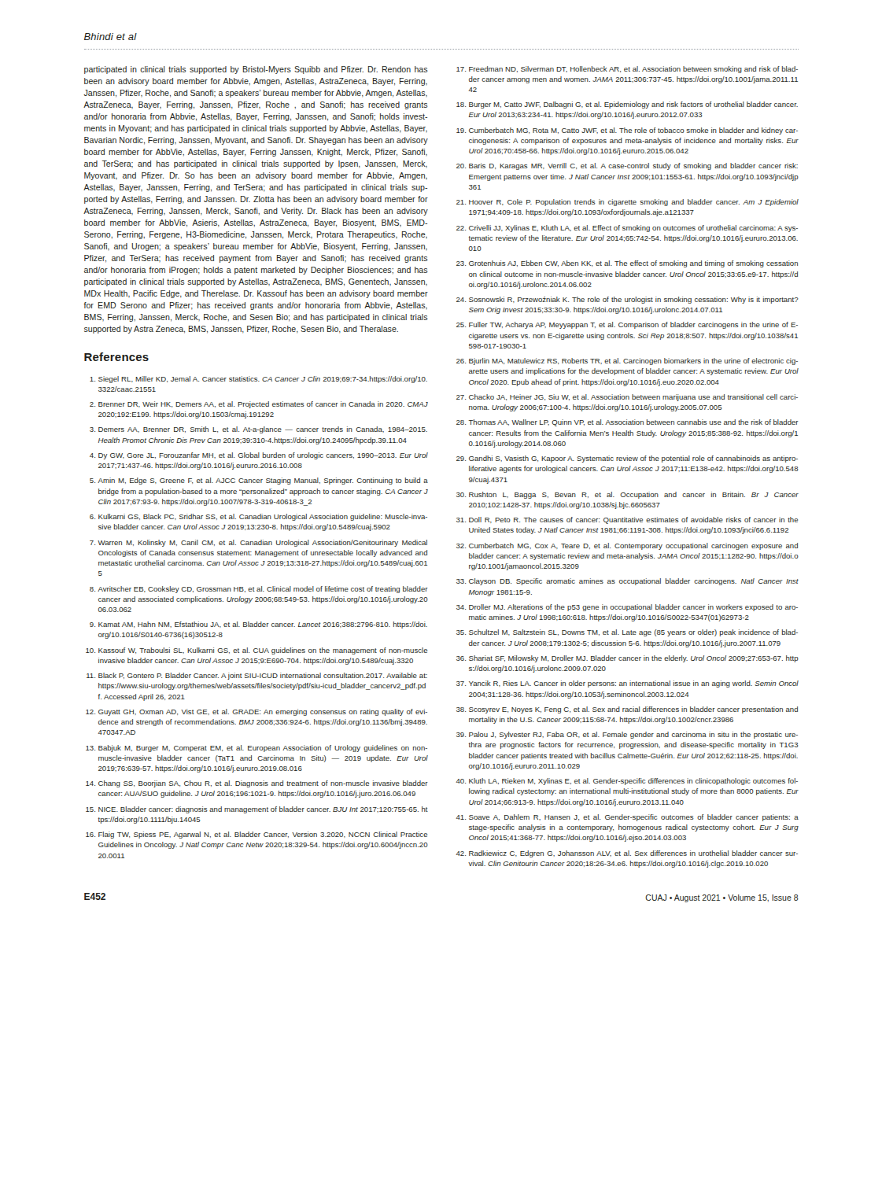Bhindi et al
participated in clinical trials supported by Bristol-Myers Squibb and Pfizer. Dr. Rendon has been an advisory board member for Abbvie, Amgen, Astellas, AstraZeneca, Bayer, Ferring, Janssen, Pfizer, Roche, and Sanofi; a speakers’ bureau member for Abbvie, Amgen, Astellas, AstraZeneca, Bayer, Ferring, Janssen, Pfizer, Roche , and Sanofi; has received grants and/or honoraria from Abbvie, Astellas, Bayer, Ferring, Janssen, and Sanofi; holds investments in Myovant; and has participated in clinical trials supported by Abbvie, Astellas, Bayer, Bavarian Nordic, Ferring, Janssen, Myovant, and Sanofi. Dr. Shayegan has been an advisory board member for AbbVie, Astellas, Bayer, Ferring Janssen, Knight, Merck, Pfizer, Sanofi, and TerSera; and has participated in clinical trials supported by Ipsen, Janssen, Merck, Myovant, and Pfizer. Dr. So has been an advisory board member for Abbvie, Amgen, Astellas, Bayer, Janssen, Ferring, and TerSera; and has participated in clinical trials supported by Astellas, Ferring, and Janssen. Dr. Zlotta has been an advisory board member for AstraZeneca, Ferring, Janssen, Merck, Sanofi, and Verity. Dr. Black has been an advisory board member for AbbVie, Asieris, Astellas, AstraZeneca, Bayer, Biosyent, BMS, EMD-Serono, Ferring, Fergene, H3-Biomedicine, Janssen, Merck, Protara Therapeutics, Roche, Sanofi, and Urogen; a speakers’ bureau member for AbbVie, Biosyent, Ferring, Janssen, Pfizer, and TerSera; has received payment from Bayer and Sanofi; has received grants and/or honoraria from iProgen; holds a patent marketed by Decipher Biosciences; and has participated in clinical trials supported by Astellas, AstraZeneca, BMS, Genentech, Janssen, MDx Health, Pacific Edge, and Therelase. Dr. Kassouf has been an advisory board member for EMD Serono and Pfizer; has received grants and/or honoraria from Abbvie, Astellas, BMS, Ferring, Janssen, Merck, Roche, and Sesen Bio; and has participated in clinical trials supported by Astra Zeneca, BMS, Janssen, Pfizer, Roche, Sesen Bio, and Theralase.
References
Siegel RL, Miller KD, Jemal A. Cancer statistics. CA Cancer J Clin 2019;69:7-34.https://doi.org/10.3322/caac.21551
Brenner DR, Weir HK, Demers AA, et al. Projected estimates of cancer in Canada in 2020. CMAJ 2020;192:E199. https://doi.org/10.1503/cmaj.191292
Demers AA, Brenner DR, Smith L, et al. At-a-glance — cancer trends in Canada, 1984–2015. Health Promot Chronic Dis Prev Can 2019;39:310-4.https://doi.org/10.24095/hpcdp.39.11.04
Dy GW, Gore JL, Forouzanfar MH, et al. Global burden of urologic cancers, 1990–2013. Eur Urol 2017;71:437-46. https://doi.org/10.1016/j.eururo.2016.10.008
Amin M, Edge S, Greene F, et al. AJCC Cancer Staging Manual, Springer. Continuing to build a bridge from a population-based to a more “personalized” approach to cancer staging. CA Cancer J Clin 2017;67:93-9. https://doi.org/10.1007/978-3-319-40618-3_2
Kulkarni GS, Black PC, Sridhar SS, et al. Canadian Urological Association guideline: Muscle-invasive bladder cancer. Can Urol Assoc J 2019;13:230-8. https://doi.org/10.5489/cuaj.5902
Warren M, Kolinsky M, Canil CM, et al. Canadian Urological Association/Genitourinary Medical Oncologists of Canada consensus statement: Management of unresectable locally advanced and metastatic urothelial carcinoma. Can Urol Assoc J 2019;13:318-27.https://doi.org/10.5489/cuaj.6015
Avritscher EB, Cooksley CD, Grossman HB, et al. Clinical model of lifetime cost of treating bladder cancer and associated complications. Urology 2006;68:549-53. https://doi.org/10.1016/j.urology.2006.03.062
Kamat AM, Hahn NM, Efstathiou JA, et al. Bladder cancer. Lancet 2016;388:2796-810. https://doi.org/10.1016/S0140-6736(16)30512-8
Kassouf W, Traboulsi SL, Kulkarni GS, et al. CUA guidelines on the management of non-muscle invasive bladder cancer. Can Urol Assoc J 2015;9:E690-704. https://doi.org/10.5489/cuaj.3320
Black P, Gontero P. Bladder Cancer. A joint SIU-ICUD international consultation.2017. Available at: https://www.siu-urology.org/themes/web/assets/files/society/pdf/siu-icud_bladder_cancerv2_pdf.pdf. Accessed April 26, 2021
Guyatt GH, Oxman AD, Vist GE, et al. GRADE: An emerging consensus on rating quality of evidence and strength of recommendations. BMJ 2008;336:924-6. https://doi.org/10.1136/bmj.39489.470347.AD
Babjuk M, Burger M, Comperat EM, et al. European Association of Urology guidelines on non-muscle-invasive bladder cancer (TaT1 and Carcinoma In Situ) — 2019 update. Eur Urol 2019;76:639-57. https://doi.org/10.1016/j.eururo.2019.08.016
Chang SS, Boorjian SA, Chou R, et al. Diagnosis and treatment of non-muscle invasive bladder cancer: AUA/SUO guideline. J Urol 2016;196:1021-9. https://doi.org/10.1016/j.juro.2016.06.049
NICE. Bladder cancer: diagnosis and management of bladder cancer. BJU Int 2017;120:755-65. https://doi.org/10.1111/bju.14045
Flaig TW, Spiess PE, Agarwal N, et al. Bladder Cancer, Version 3.2020, NCCN Clinical Practice Guidelines in Oncology. J Natl Compr Canc Netw 2020;18:329-54. https://doi.org/10.6004/jnccn.2020.0011
Freedman ND, Silverman DT, Hollenbeck AR, et al. Association between smoking and risk of bladder cancer among men and women. JAMA 2011;306:737-45. https://doi.org/10.1001/jama.2011.1142
Burger M, Catto JWF, Dalbagni G, et al. Epidemiology and risk factors of urothelial bladder cancer. Eur Urol 2013;63:234-41. https://doi.org/10.1016/j.eururo.2012.07.033
Cumberbatch MG, Rota M, Catto JWF, et al. The role of tobacco smoke in bladder and kidney carcinogenesis: A comparison of exposures and meta-analysis of incidence and mortality risks. Eur Urol 2016;70:458-66. https://doi.org/10.1016/j.eururo.2015.06.042
Baris D, Karagas MR, Verrill C, et al. A case-control study of smoking and bladder cancer risk: Emergent patterns over time. J Natl Cancer Inst 2009;101:1553-61. https://doi.org/10.1093/jnci/djp361
Hoover R, Cole P. Population trends in cigarette smoking and bladder cancer. Am J Epidemiol 1971;94:409-18. https://doi.org/10.1093/oxfordjournals.aje.a121337
Crivelli JJ, Xylinas E, Kluth LA, et al. Effect of smoking on outcomes of urothelial carcinoma: A systematic review of the literature. Eur Urol 2014;65:742-54. https://doi.org/10.1016/j.eururo.2013.06.010
Grotenhuis AJ, Ebben CW, Aben KK, et al. The effect of smoking and timing of smoking cessation on clinical outcome in non-muscle-invasive bladder cancer. Urol Oncol 2015;33:65.e9-17. https://doi.org/10.1016/j.urolonc.2014.06.002
Sosnowski R, Przewoźniak K. The role of the urologist in smoking cessation: Why is it important? Sem Orig Invest 2015;33:30-9. https://doi.org/10.1016/j.urolonc.2014.07.011
Fuller TW, Acharya AP, Meyyappan T, et al. Comparison of bladder carcinogens in the urine of E-cigarette users vs. non E-cigarette using controls. Sci Rep 2018;8:507. https://doi.org/10.1038/s41598-017-19030-1
Bjurlin MA, Matulewicz RS, Roberts TR, et al. Carcinogen biomarkers in the urine of electronic cigarette users and implications for the development of bladder cancer: A systematic review. Eur Urol Oncol 2020. Epub ahead of print. https://doi.org/10.1016/j.euo.2020.02.004
Chacko JA, Heiner JG, Siu W, et al. Association between marijuana use and transitional cell carcinoma. Urology 2006;67:100-4. https://doi.org/10.1016/j.urology.2005.07.005
Thomas AA, Wallner LP, Quinn VP, et al. Association between cannabis use and the risk of bladder cancer: Results from the California Men’s Health Study. Urology 2015;85:388-92. https://doi.org/10.1016/j.urology.2014.08.060
Gandhi S, Vasisth G, Kapoor A. Systematic review of the potential role of cannabinoids as antiproliferative agents for urological cancers. Can Urol Assoc J 2017;11:E138-e42. https://doi.org/10.5489/cuaj.4371
Rushton L, Bagga S, Bevan R, et al. Occupation and cancer in Britain. Br J Cancer 2010;102:1428-37. https://doi.org/10.1038/sj.bjc.6605637
Doll R, Peto R. The causes of cancer: Quantitative estimates of avoidable risks of cancer in the United States today. J Natl Cancer Inst 1981;66:1191-308. https://doi.org/10.1093/jnci/66.6.1192
Cumberbatch MG, Cox A, Teare D, et al. Contemporary occupational carcinogen exposure and bladder cancer: A systematic review and meta-analysis. JAMA Oncol 2015;1:1282-90. https://doi.org/10.1001/jamaoncol.2015.3209
Clayson DB. Specific aromatic amines as occupational bladder carcinogens. Natl Cancer Inst Monogr 1981:15-9.
Droller MJ. Alterations of the p53 gene in occupational bladder cancer in workers exposed to aromatic amines. J Urol 1998;160:618. https://doi.org/10.1016/S0022-5347(01)62973-2
Schultzel M, Saltzstein SL, Downs TM, et al. Late age (85 years or older) peak incidence of bladder cancer. J Urol 2008;179:1302-5; discussion 5-6. https://doi.org/10.1016/j.juro.2007.11.079
Shariat SF, Milowsky M, Droller MJ. Bladder cancer in the elderly. Urol Oncol 2009;27:653-67. https://doi.org/10.1016/j.urolonc.2009.07.020
Yancik R, Ries LA. Cancer in older persons: an international issue in an aging world. Semin Oncol 2004;31:128-36. https://doi.org/10.1053/j.seminoncol.2003.12.024
Scosyrev E, Noyes K, Feng C, et al. Sex and racial differences in bladder cancer presentation and mortality in the U.S. Cancer 2009;115:68-74. https://doi.org/10.1002/cncr.23986
Palou J, Sylvester RJ, Faba OR, et al. Female gender and carcinoma in situ in the prostatic urethra are prognostic factors for recurrence, progression, and disease-specific mortality in T1G3 bladder cancer patients treated with bacillus Calmette-Guérin. Eur Urol 2012;62:118-25. https://doi.org/10.1016/j.eururo.2011.10.029
Kluth LA, Rieken M, Xylinas E, et al. Gender-specific differences in clinicopathologic outcomes following radical cystectomy: an international multi-institutional study of more than 8000 patients. Eur Urol 2014;66:913-9. https://doi.org/10.1016/j.eururo.2013.11.040
Soave A, Dahlem R, Hansen J, et al. Gender-specific outcomes of bladder cancer patients: a stage-specific analysis in a contemporary, homogenous radical cystectomy cohort. Eur J Surg Oncol 2015;41:368-77. https://doi.org/10.1016/j.ejso.2014.03.003
Radkiewicz C, Edgren G, Johansson ALV, et al. Sex differences in urothelial bladder cancer survival. Clin Genitourin Cancer 2020;18:26-34.e6. https://doi.org/10.1016/j.clgc.2019.10.020
E452
CUAJ • August 2021 • Volume 15, Issue 8